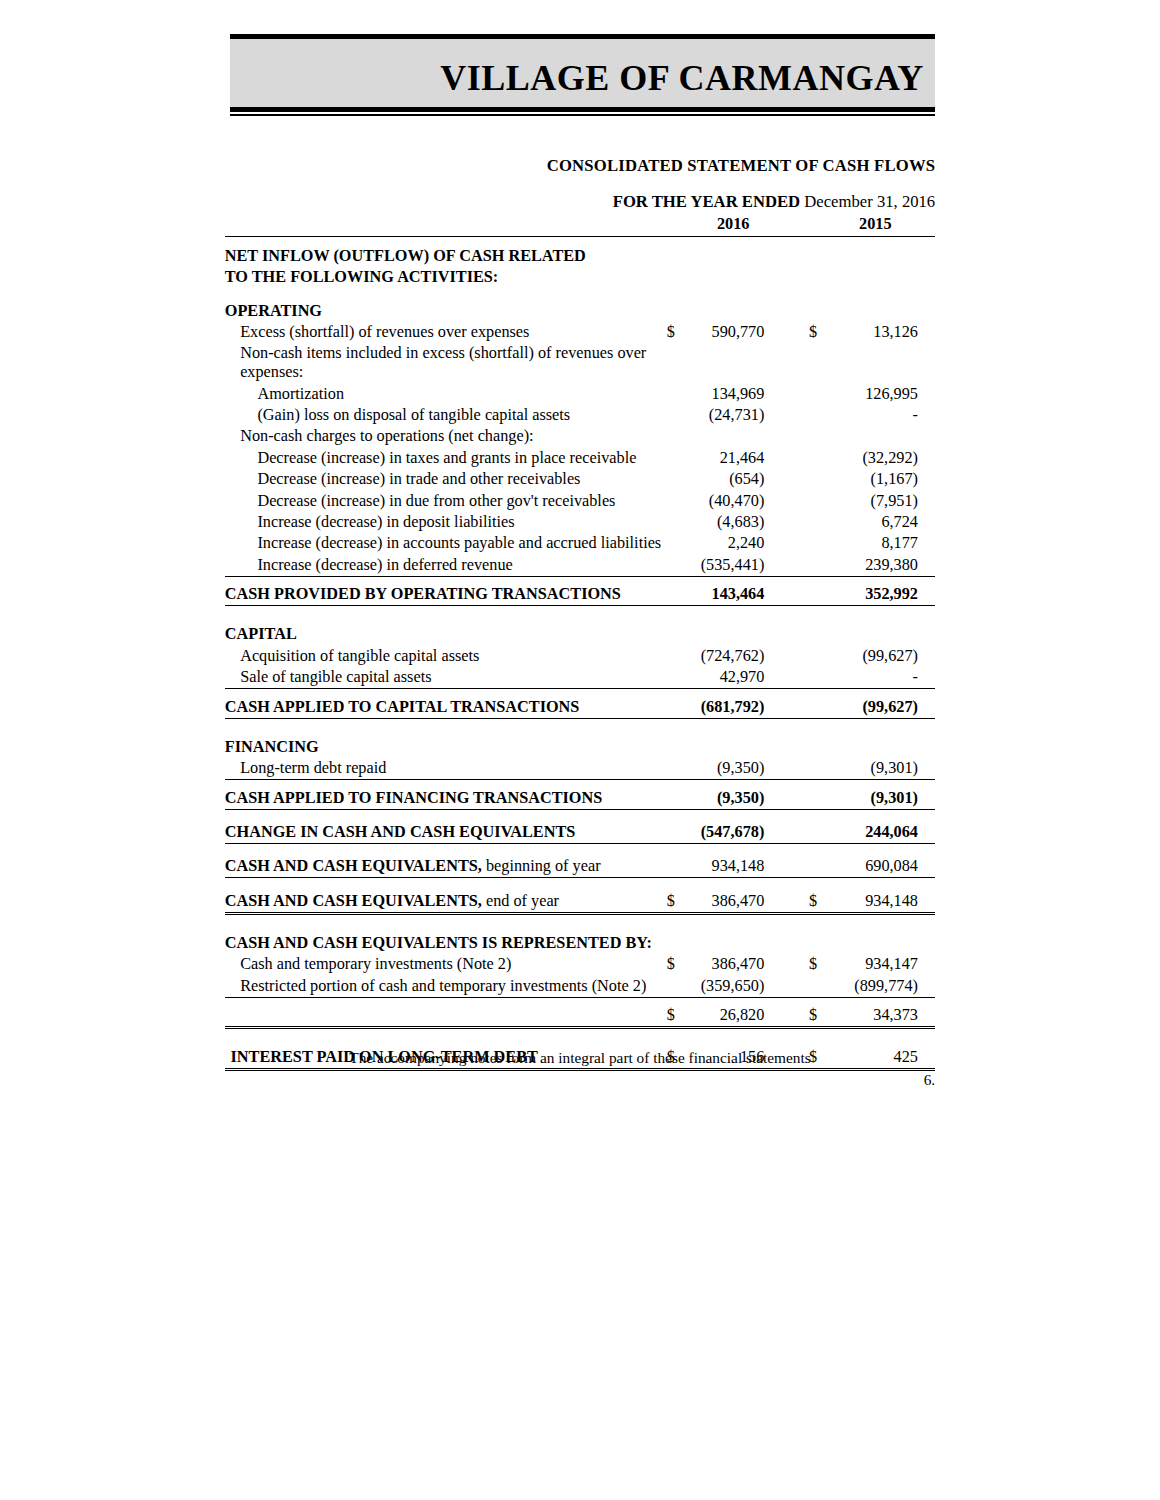VILLAGE OF CARMANGAY
CONSOLIDATED STATEMENT OF CASH FLOWS
FOR THE YEAR ENDED December 31, 2016
| | | 2016 | | | 2015 |
| NET INFLOW (OUTFLOW) OF CASH RELATED | | | | | |
| TO THE FOLLOWING ACTIVITIES: | | | | | |
| OPERATING | | | | | |
| Excess (shortfall) of revenues over expenses | $ | 590,770 | | $ | 13,126 |
| Non-cash items included in excess (shortfall) of revenues over expenses: | | | | | |
| Amortization | | 134,969 | | | 126,995 |
| (Gain) loss on disposal of tangible capital assets | | (24,731) | | | - |
| Non-cash charges to operations (net change): | | | | | |
| Decrease (increase) in taxes and grants in place receivable | | 21,464 | | | (32,292) |
| Decrease (increase) in trade and other receivables | | (654) | | | (1,167) |
| Decrease (increase) in due from other gov't receivables | | (40,470) | | | (7,951) |
| Increase (decrease) in deposit liabilities | | (4,683) | | | 6,724 |
| Increase (decrease) in accounts payable and accrued liabilities | | 2,240 | | | 8,177 |
| Increase (decrease) in deferred revenue | | (535,441) | | | 239,380 |
| CASH PROVIDED BY OPERATING TRANSACTIONS | | 143,464 | | | 352,992 |
| CAPITAL | | | | | |
| Acquisition of tangible capital assets | | (724,762) | | | (99,627) |
| Sale of tangible capital assets | | 42,970 | | | - |
| CASH APPLIED TO CAPITAL TRANSACTIONS | | (681,792) | | | (99,627) |
| FINANCING | | | | | |
| Long-term debt repaid | | (9,350) | | | (9,301) |
| CASH APPLIED TO FINANCING TRANSACTIONS | | (9,350) | | | (9,301) |
| CHANGE IN CASH AND CASH EQUIVALENTS | | (547,678) | | | 244,064 |
| CASH AND CASH EQUIVALENTS, beginning of year | | 934,148 | | | 690,084 |
| CASH AND CASH EQUIVALENTS, end of year | $ | 386,470 | | $ | 934,148 |
| CASH AND CASH EQUIVALENTS IS REPRESENTED BY: | | | | | |
| Cash and temporary investments (Note 2) | $ | 386,470 | | $ | 934,147 |
| Restricted portion of cash and temporary investments (Note 2) | | (359,650) | | | (899,774) |
| | $ | 26,820 | | $ | 34,373 |
| INTEREST PAID ON LONG-TERM DEBT | $ | 156 | | $ | 425 |
The accompanying notes form an integral part of these financial statements
6.